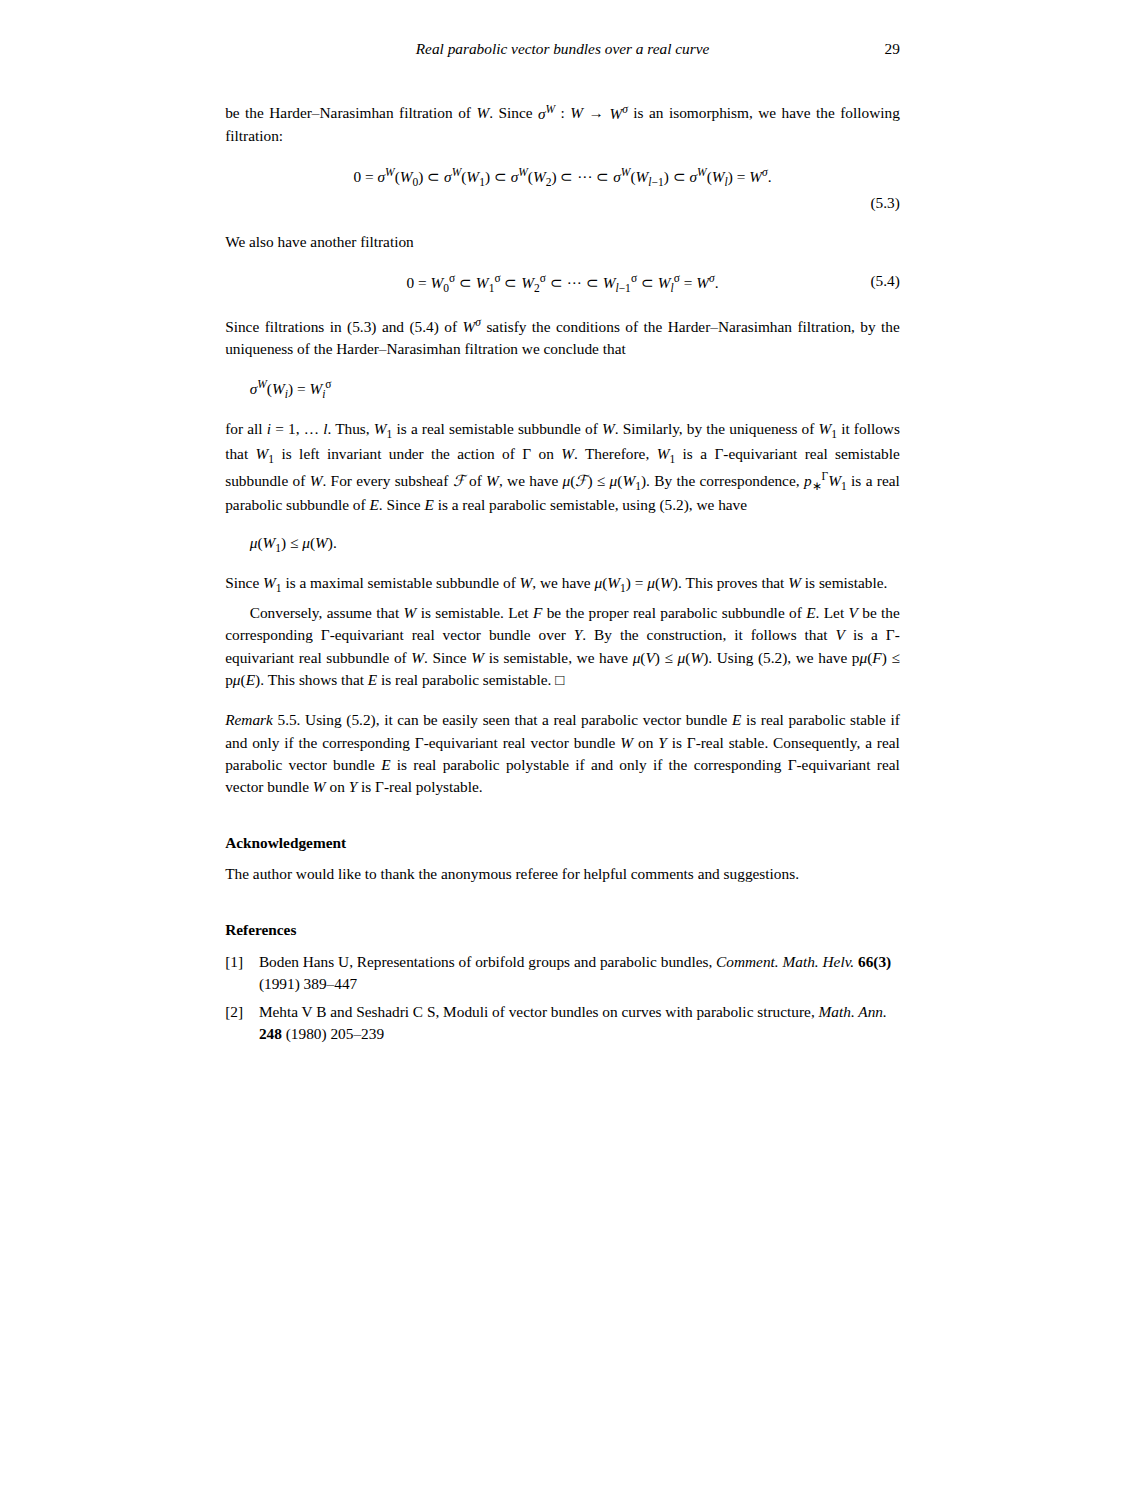Real parabolic vector bundles over a real curve 29
be the Harder–Narasimhan filtration of W. Since σW : W → Wσ is an isomorphism, we have the following filtration:
0 = σW(W 0) ⊂ σW(W 1) ⊂ σW(W 2) ⊂ ··· ⊂ σW(Wl−1) ⊂ σW(Wl) = Wσ. (5.3)
We also have another filtration
0 = W 0 σ ⊂ W 1 σ ⊂ W 2 σ ⊂ ··· ⊂ Wl−1 σ ⊂ Wl σ = Wσ. (5.4)
Since filtrations in (5.3) and (5.4) of Wσ satisfy the conditions of the Harder–Narasimhan filtration, by the uniqueness of the Harder–Narasimhan filtration we conclude that
σW(Wi) = Wi σ
for all i = 1, … l. Thus, W 1 is a real semistable subbundle of W. Similarly, by the uniqueness of W 1 it follows that W 1 is left invariant under the action of Γ on W. Therefore, W 1 is a Γ-equivariant real semistable subbundle of W. For every subsheaf ℱ of W, we have μ(ℱ) ≤ μ(W 1). By the correspondence, p∗ΓW 1 is a real parabolic subbundle of E. Since E is a real parabolic semistable, using (5.2), we have
μ(W 1) ≤ μ(W).
Since W 1 is a maximal semistable subbundle of W, we have μ(W 1) = μ(W). This proves that W is semistable.
Conversely, assume that W is semistable. Let F be the proper real parabolic subbundle of E. Let V be the corresponding Γ-equivariant real vector bundle over Y. By the construction, it follows that V is a Γ-equivariant real subbundle of W. Since W is semistable, we have μ(V) ≤ μ(W). Using (5.2), we have pμ(F) ≤ pμ(E). This shows that E is real parabolic semistable. □
Remark 5.5. Using (5.2), it can be easily seen that a real parabolic vector bundle E is real parabolic stable if and only if the corresponding Γ-equivariant real vector bundle W on Y is Γ-real stable. Consequently, a real parabolic vector bundle E is real parabolic polystable if and only if the corresponding Γ-equivariant real vector bundle W on Y is Γ-real polystable.
Acknowledgement
The author would like to thank the anonymous referee for helpful comments and suggestions.
References
Boden Hans U, Representations of orbifold groups and parabolic bundles, Comment. Math. Helv. 66(3) (1991) 389–447
Mehta V B and Seshadri C S, Moduli of vector bundles on curves with parabolic structure, Math. Ann. 248 (1980) 205–239